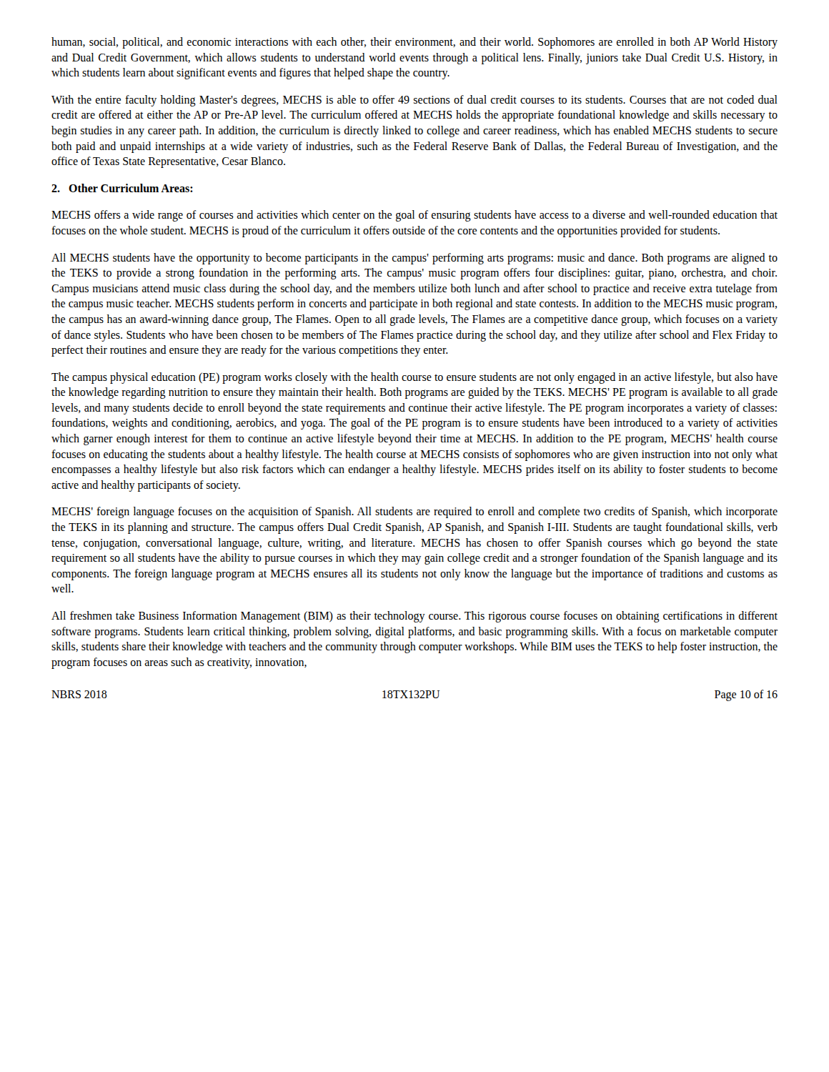human, social, political, and economic interactions with each other, their environment, and their world. Sophomores are enrolled in both AP World History and Dual Credit Government, which allows students to understand world events through a political lens. Finally, juniors take Dual Credit U.S. History, in which students learn about significant events and figures that helped shape the country.
With the entire faculty holding Master's degrees, MECHS is able to offer 49 sections of dual credit courses to its students. Courses that are not coded dual credit are offered at either the AP or Pre-AP level. The curriculum offered at MECHS holds the appropriate foundational knowledge and skills necessary to begin studies in any career path. In addition, the curriculum is directly linked to college and career readiness, which has enabled MECHS students to secure both paid and unpaid internships at a wide variety of industries, such as the Federal Reserve Bank of Dallas, the Federal Bureau of Investigation, and the office of Texas State Representative, Cesar Blanco.
2. Other Curriculum Areas:
MECHS offers a wide range of courses and activities which center on the goal of ensuring students have access to a diverse and well-rounded education that focuses on the whole student. MECHS is proud of the curriculum it offers outside of the core contents and the opportunities provided for students.
All MECHS students have the opportunity to become participants in the campus' performing arts programs: music and dance. Both programs are aligned to the TEKS to provide a strong foundation in the performing arts. The campus' music program offers four disciplines: guitar, piano, orchestra, and choir. Campus musicians attend music class during the school day, and the members utilize both lunch and after school to practice and receive extra tutelage from the campus music teacher. MECHS students perform in concerts and participate in both regional and state contests. In addition to the MECHS music program, the campus has an award-winning dance group, The Flames. Open to all grade levels, The Flames are a competitive dance group, which focuses on a variety of dance styles. Students who have been chosen to be members of The Flames practice during the school day, and they utilize after school and Flex Friday to perfect their routines and ensure they are ready for the various competitions they enter.
The campus physical education (PE) program works closely with the health course to ensure students are not only engaged in an active lifestyle, but also have the knowledge regarding nutrition to ensure they maintain their health. Both programs are guided by the TEKS. MECHS' PE program is available to all grade levels, and many students decide to enroll beyond the state requirements and continue their active lifestyle. The PE program incorporates a variety of classes: foundations, weights and conditioning, aerobics, and yoga. The goal of the PE program is to ensure students have been introduced to a variety of activities which garner enough interest for them to continue an active lifestyle beyond their time at MECHS. In addition to the PE program, MECHS' health course focuses on educating the students about a healthy lifestyle. The health course at MECHS consists of sophomores who are given instruction into not only what encompasses a healthy lifestyle but also risk factors which can endanger a healthy lifestyle. MECHS prides itself on its ability to foster students to become active and healthy participants of society.
MECHS' foreign language focuses on the acquisition of Spanish. All students are required to enroll and complete two credits of Spanish, which incorporate the TEKS in its planning and structure. The campus offers Dual Credit Spanish, AP Spanish, and Spanish I-III. Students are taught foundational skills, verb tense, conjugation, conversational language, culture, writing, and literature. MECHS has chosen to offer Spanish courses which go beyond the state requirement so all students have the ability to pursue courses in which they may gain college credit and a stronger foundation of the Spanish language and its components. The foreign language program at MECHS ensures all its students not only know the language but the importance of traditions and customs as well.
All freshmen take Business Information Management (BIM) as their technology course. This rigorous course focuses on obtaining certifications in different software programs. Students learn critical thinking, problem solving, digital platforms, and basic programming skills. With a focus on marketable computer skills, students share their knowledge with teachers and the community through computer workshops. While BIM uses the TEKS to help foster instruction, the program focuses on areas such as creativity, innovation,
NBRS 2018 18TX132PU Page 10 of 16